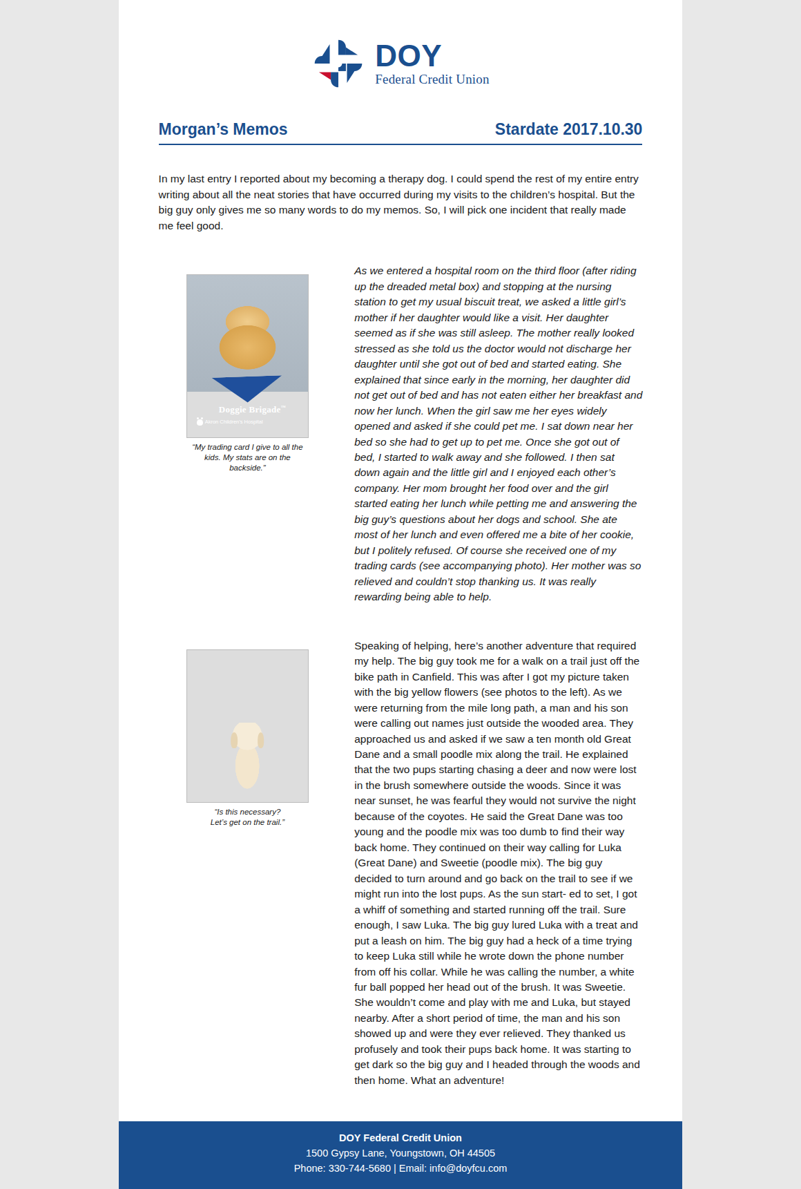DOY Federal Credit Union
Morgan’s Memos
Stardate 2017.10.30
In my last entry I reported about my becoming a therapy dog. I could spend the rest of my entire entry writing about all the neat stories that have occurred during my visits to the children’s hospital. But the big guy only gives me so many words to do my memos. So, I will pick one incident that really made me feel good.
Doggie Brigade™ Akron Children’s Hospital
“My trading card I give to all the kids. My stats are on the backside.”
As we entered a hospital room on the third floor (after riding up the dreaded metal box) and stopping at the nursing station to get my usual biscuit treat, we asked a little girl’s mother if her daughter would like a visit. Her daughter seemed as if she was still asleep. The mother really looked stressed as she told us the doctor would not discharge her daughter until she got out of bed and started eating. She explained that since early in the morning, her daughter did not get out of bed and has not eaten either her breakfast and now her lunch. When the girl saw me her eyes widely opened and asked if she could pet me. I sat down near her bed so she had to get up to pet me. Once she got out of bed, I started to walk away and she followed. I then sat down again and the little girl and I enjoyed each other’s company. Her mom brought her food over and the girl started eating her lunch while petting me and answering the big guy’s questions about her dogs and school. She ate most of her lunch and even offered me a bite of her cookie, but I politely refused. Of course she received one of my trading cards (see accompanying photo). Her mother was so relieved and couldn’t stop thanking us. It was really rewarding being able to help.
“Is this necessary?
Let’s get on the trail.”
Speaking of helping, here’s another adventure that required my help. The big guy took me for a walk on a trail just off the bike path in Canfield. This was after I got my picture taken with the big yellow flowers (see photos to the left). As we were returning from the mile long path, a man and his son were calling out names just outside the wooded area. They approached us and asked if we saw a ten month old Great Dane and a small poodle mix along the trail. He explained that the two pups starting chasing a deer and now were lost in the brush somewhere outside the woods. Since it was near sunset, he was fearful they would not survive the night because of the coyotes. He said the Great Dane was too young and the poodle mix was too dumb to find their way back home. They continued on their way calling for Luka (Great Dane) and Sweetie (poodle mix). The big guy decided to turn around and go back on the trail to see if we might run into the lost pups. As the sun start- ed to set, I got a whiff of something and started running off the trail. Sure enough, I saw Luka. The big guy lured Luka with a treat and put a leash on him. The big guy had a heck of a time trying to keep Luka still while he wrote down the phone number from off his collar. While he was calling the number, a white fur ball popped her head out of the brush. It was Sweetie. She wouldn’t come and play with me and Luka, but stayed nearby. After a short period of time, the man and his son showed up and were they ever relieved. They thanked us profusely and took their pups back home. It was starting to get dark so the big guy and I headed through the woods and then home. What an adventure!
DOY Federal Credit Union
1500 Gypsy Lane, Youngstown, OH 44505
Phone: 330-744-5680 | Email: info@doyfcu.com